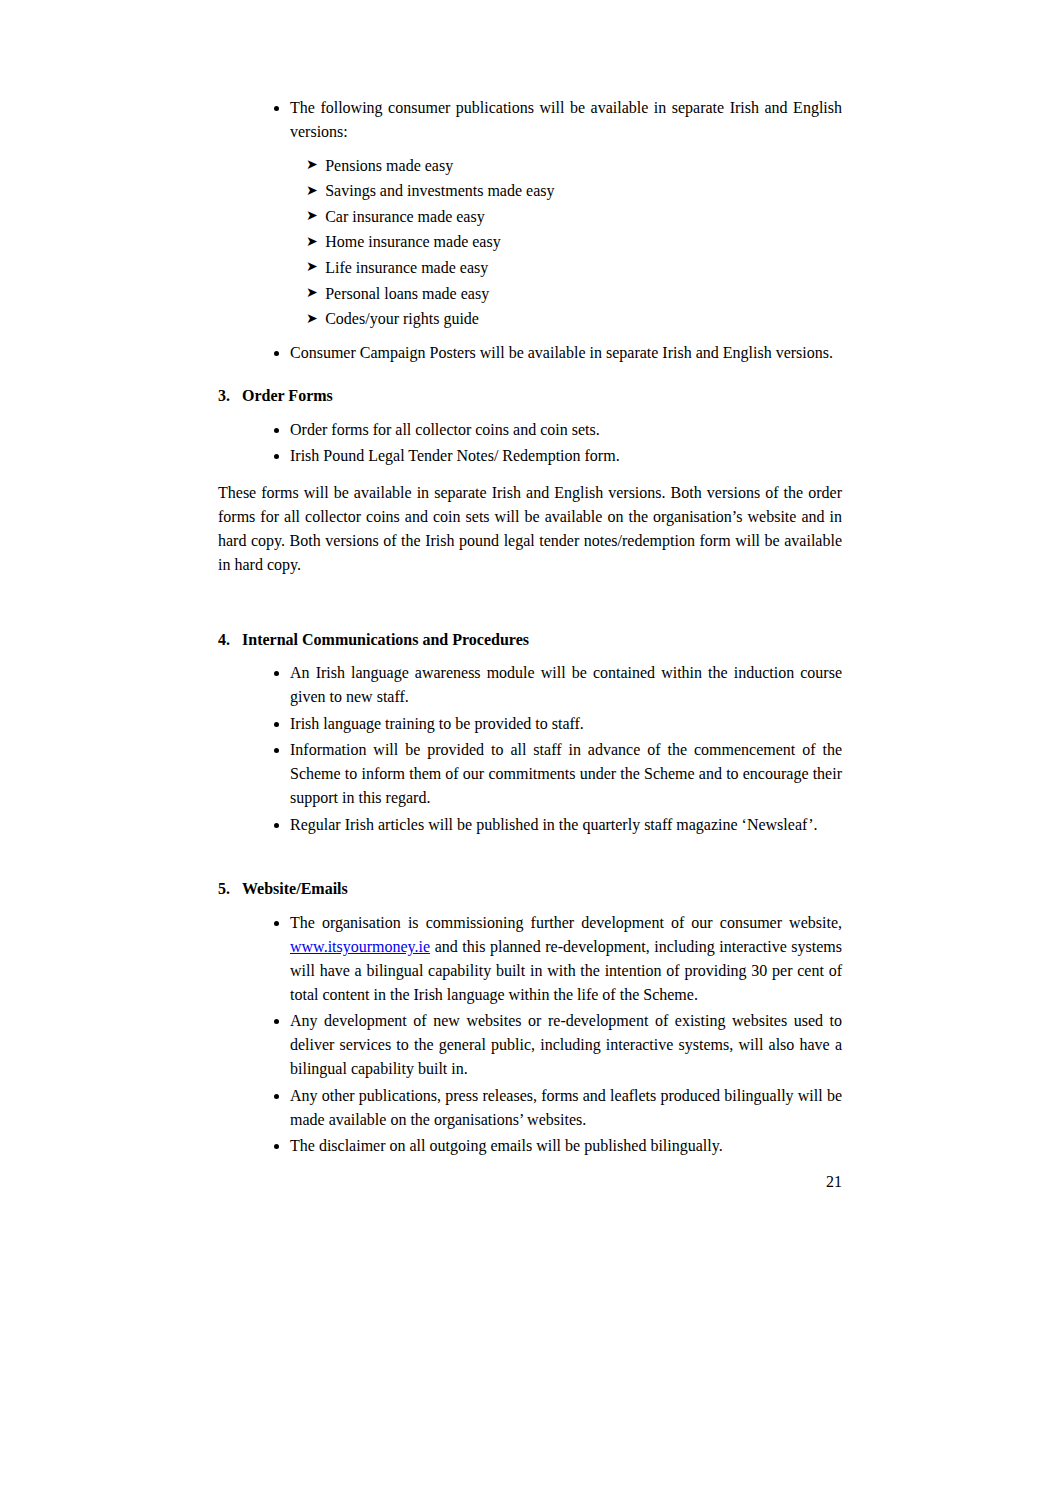The following consumer publications will be available in separate Irish and English versions:
Pensions made easy
Savings and investments made easy
Car insurance made easy
Home insurance made easy
Life insurance made easy
Personal loans made easy
Codes/your rights guide
Consumer Campaign Posters will be available in separate Irish and English versions.
3. Order Forms
Order forms for all collector coins and coin sets.
Irish Pound Legal Tender Notes/ Redemption form.
These forms will be available in separate Irish and English versions. Both versions of the order forms for all collector coins and coin sets will be available on the organisation’s website and in hard copy. Both versions of the Irish pound legal tender notes/redemption form will be available in hard copy.
4. Internal Communications and Procedures
An Irish language awareness module will be contained within the induction course given to new staff.
Irish language training to be provided to staff.
Information will be provided to all staff in advance of the commencement of the Scheme to inform them of our commitments under the Scheme and to encourage their support in this regard.
Regular Irish articles will be published in the quarterly staff magazine ‘Newsleaf’.
5. Website/Emails
The organisation is commissioning further development of our consumer website, www.itsyourmoney.ie and this planned re-development, including interactive systems will have a bilingual capability built in with the intention of providing 30 per cent of total content in the Irish language within the life of the Scheme.
Any development of new websites or re-development of existing websites used to deliver services to the general public, including interactive systems, will also have a bilingual capability built in.
Any other publications, press releases, forms and leaflets produced bilingually will be made available on the organisations’ websites.
The disclaimer on all outgoing emails will be published bilingually.
21